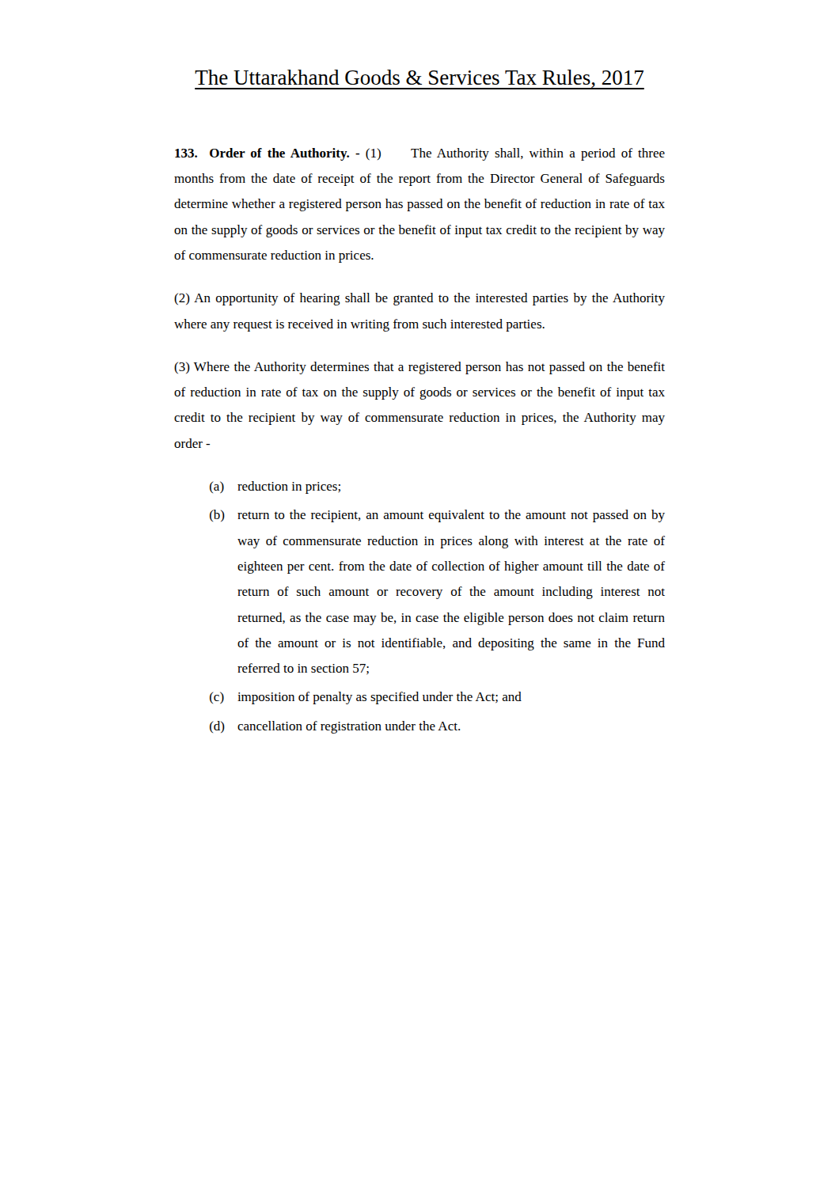The Uttarakhand Goods & Services Tax Rules, 2017
133. Order of the Authority. - (1) The Authority shall, within a period of three months from the date of receipt of the report from the Director General of Safeguards determine whether a registered person has passed on the benefit of reduction in rate of tax on the supply of goods or services or the benefit of input tax credit to the recipient by way of commensurate reduction in prices.
(2) An opportunity of hearing shall be granted to the interested parties by the Authority where any request is received in writing from such interested parties.
(3) Where the Authority determines that a registered person has not passed on the benefit of reduction in rate of tax on the supply of goods or services or the benefit of input tax credit to the recipient by way of commensurate reduction in prices, the Authority may order -
(a) reduction in prices;
(b) return to the recipient, an amount equivalent to the amount not passed on by way of commensurate reduction in prices along with interest at the rate of eighteen per cent. from the date of collection of higher amount till the date of return of such amount or recovery of the amount including interest not returned, as the case may be, in case the eligible person does not claim return of the amount or is not identifiable, and depositing the same in the Fund referred to in section 57;
(c) imposition of penalty as specified under the Act; and
(d) cancellation of registration under the Act.